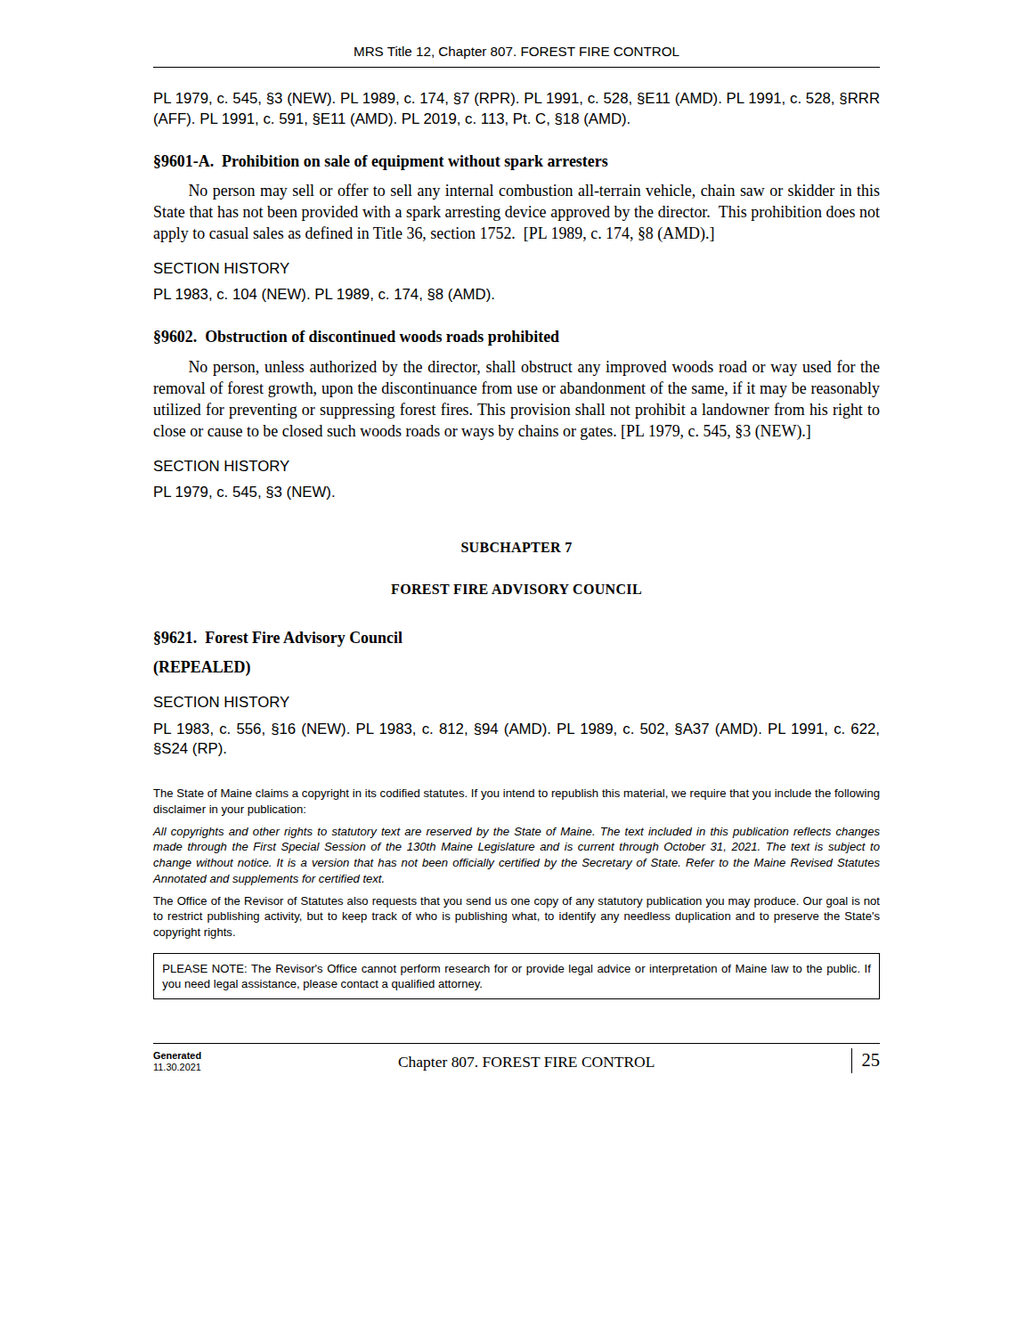MRS Title 12, Chapter 807. FOREST FIRE CONTROL
PL 1979, c. 545, §3 (NEW). PL 1989, c. 174, §7 (RPR). PL 1991, c. 528, §E11 (AMD). PL 1991, c. 528, §RRR (AFF). PL 1991, c. 591, §E11 (AMD). PL 2019, c. 113, Pt. C, §18 (AMD).
§9601-A. Prohibition on sale of equipment without spark arresters
No person may sell or offer to sell any internal combustion all-terrain vehicle, chain saw or skidder in this State that has not been provided with a spark arresting device approved by the director. This prohibition does not apply to casual sales as defined in Title 36, section 1752. [PL 1989, c. 174, §8 (AMD).]
SECTION HISTORY
PL 1983, c. 104 (NEW). PL 1989, c. 174, §8 (AMD).
§9602. Obstruction of discontinued woods roads prohibited
No person, unless authorized by the director, shall obstruct any improved woods road or way used for the removal of forest growth, upon the discontinuance from use or abandonment of the same, if it may be reasonably utilized for preventing or suppressing forest fires. This provision shall not prohibit a landowner from his right to close or cause to be closed such woods roads or ways by chains or gates. [PL 1979, c. 545, §3 (NEW).]
SECTION HISTORY
PL 1979, c. 545, §3 (NEW).
SUBCHAPTER 7
FOREST FIRE ADVISORY COUNCIL
§9621. Forest Fire Advisory Council
(REPEALED)
SECTION HISTORY
PL 1983, c. 556, §16 (NEW). PL 1983, c. 812, §94 (AMD). PL 1989, c. 502, §A37 (AMD). PL 1991, c. 622, §S24 (RP).
The State of Maine claims a copyright in its codified statutes. If you intend to republish this material, we require that you include the following disclaimer in your publication:
All copyrights and other rights to statutory text are reserved by the State of Maine. The text included in this publication reflects changes made through the First Special Session of the 130th Maine Legislature and is current through October 31, 2021. The text is subject to change without notice. It is a version that has not been officially certified by the Secretary of State. Refer to the Maine Revised Statutes Annotated and supplements for certified text.
The Office of the Revisor of Statutes also requests that you send us one copy of any statutory publication you may produce. Our goal is not to restrict publishing activity, but to keep track of who is publishing what, to identify any needless duplication and to preserve the State's copyright rights.
PLEASE NOTE: The Revisor's Office cannot perform research for or provide legal advice or interpretation of Maine law to the public. If you need legal assistance, please contact a qualified attorney.
Generated
11.30.2021
Chapter 807. FOREST FIRE CONTROL
25